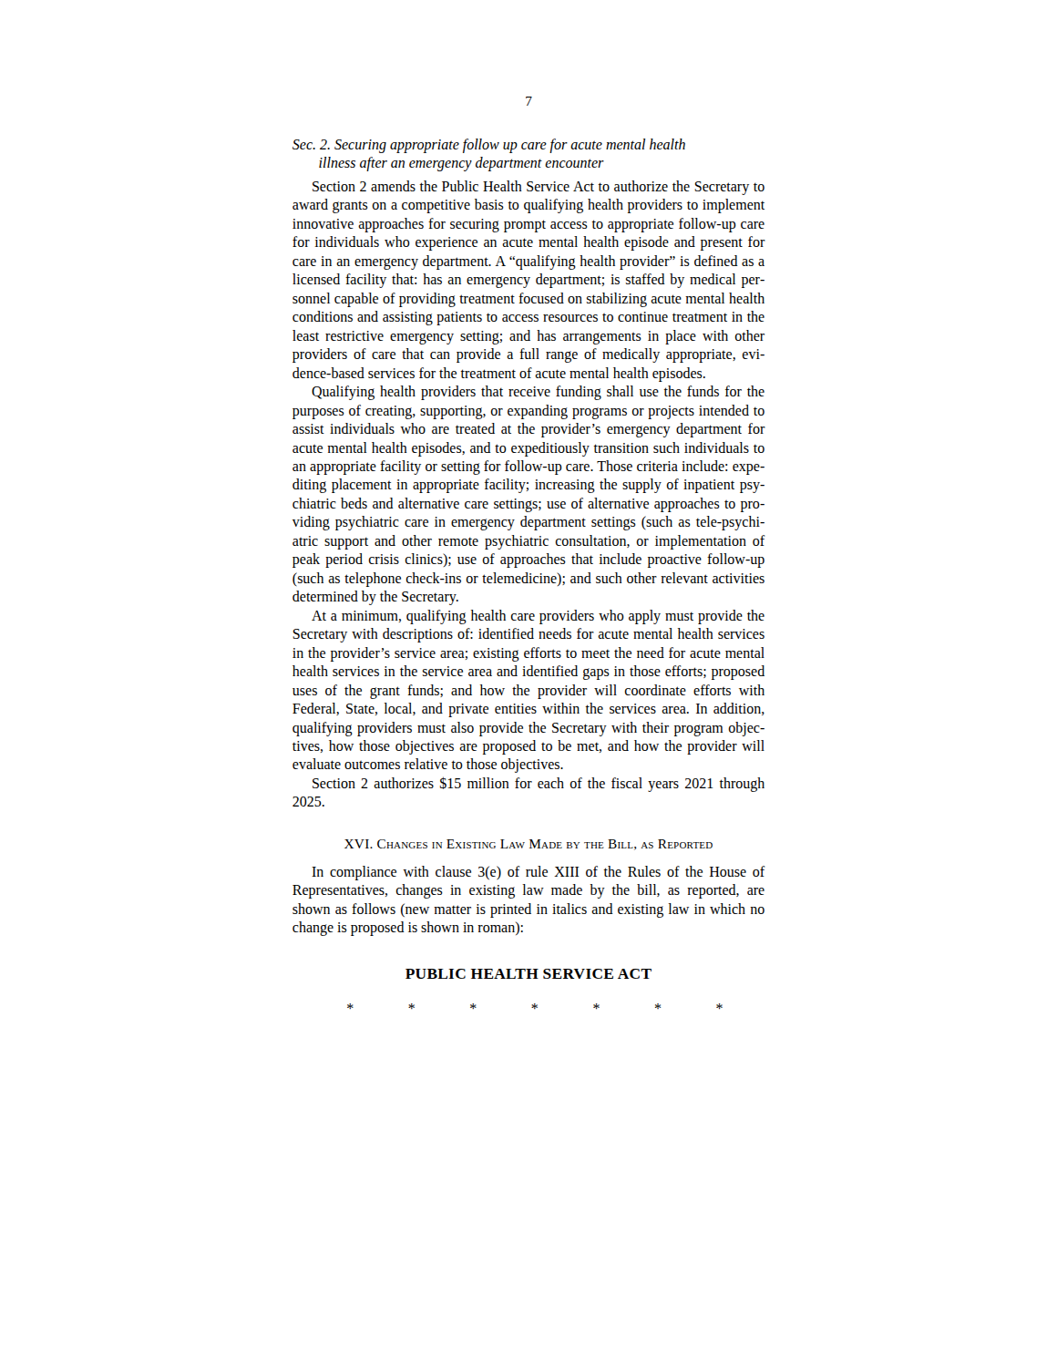7
Sec. 2. Securing appropriate follow up care for acute mental healthillness after an emergency department encounter
Section 2 amends the Public Health Service Act to authorize the Secretary to award grants on a competitive basis to qualifying health providers to implement innovative approaches for securing prompt access to appropriate follow-up care for individuals who experience an acute mental health episode and present for care in an emergency department. A “qualifying health provider” is defined as a licensed facility that: has an emergency department; is staffed by medical personnel capable of providing treatment focused on stabilizing acute mental health conditions and assisting patients to access resources to continue treatment in the least restrictive emergency setting; and has arrangements in place with other providers of care that can provide a full range of medically appropriate, evidence-based services for the treatment of acute mental health episodes.
Qualifying health providers that receive funding shall use the funds for the purposes of creating, supporting, or expanding programs or projects intended to assist individuals who are treated at the provider’s emergency department for acute mental health episodes, and to expeditiously transition such individuals to an appropriate facility or setting for follow-up care. Those criteria include: expediting placement in appropriate facility; increasing the supply of inpatient psychiatric beds and alternative care settings; use of alternative approaches to providing psychiatric care in emergency department settings (such as tele-psychiatric support and other remote psychiatric consultation, or implementation of peak period crisis clinics); use of approaches that include proactive follow-up (such as telephone check-ins or telemedicine); and such other relevant activities determined by the Secretary.
At a minimum, qualifying health care providers who apply must provide the Secretary with descriptions of: identified needs for acute mental health services in the provider’s service area; existing efforts to meet the need for acute mental health services in the service area and identified gaps in those efforts; proposed uses of the grant funds; and how the provider will coordinate efforts with Federal, State, local, and private entities within the services area. In addition, qualifying providers must also provide the Secretary with their program objectives, how those objectives are proposed to be met, and how the provider will evaluate outcomes relative to those objectives.
Section 2 authorizes $15 million for each of the fiscal years 2021 through 2025.
XVI. Changes in Existing Law Made by the Bill, as Reported
In compliance with clause 3(e) of rule XIII of the Rules of the House of Representatives, changes in existing law made by the bill, as reported, are shown as follows (new matter is printed in italics and existing law in which no change is proposed is shown in roman):
PUBLIC HEALTH SERVICE ACT
*******